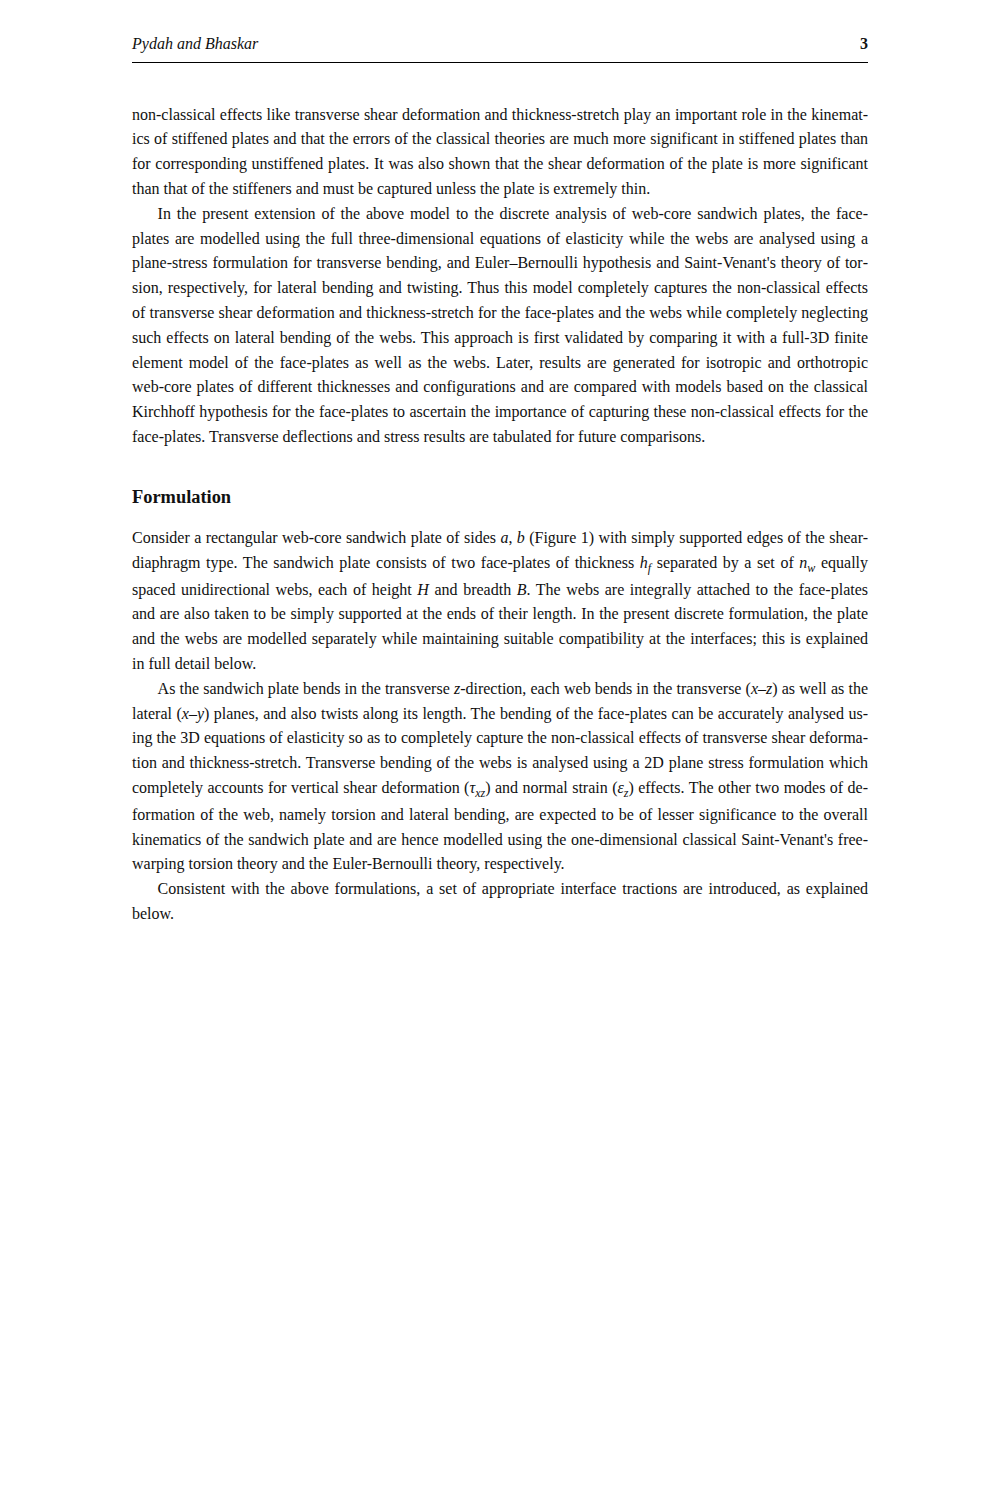Pydah and Bhaskar 3
non-classical effects like transverse shear deformation and thickness-stretch play an important role in the kinematics of stiffened plates and that the errors of the classical theories are much more significant in stiffened plates than for corresponding unstiffened plates. It was also shown that the shear deformation of the plate is more significant than that of the stiffeners and must be captured unless the plate is extremely thin.
In the present extension of the above model to the discrete analysis of web-core sandwich plates, the face-plates are modelled using the full three-dimensional equations of elasticity while the webs are analysed using a plane-stress formulation for transverse bending, and Euler–Bernoulli hypothesis and Saint-Venant's theory of torsion, respectively, for lateral bending and twisting. Thus this model completely captures the non-classical effects of transverse shear deformation and thickness-stretch for the face-plates and the webs while completely neglecting such effects on lateral bending of the webs. This approach is first validated by comparing it with a full-3D finite element model of the face-plates as well as the webs. Later, results are generated for isotropic and orthotropic web-core plates of different thicknesses and configurations and are compared with models based on the classical Kirchhoff hypothesis for the face-plates to ascertain the importance of capturing these non-classical effects for the face-plates. Transverse deflections and stress results are tabulated for future comparisons.
Formulation
Consider a rectangular web-core sandwich plate of sides a, b (Figure 1) with simply supported edges of the shear-diaphragm type. The sandwich plate consists of two face-plates of thickness hf separated by a set of nw equally spaced unidirectional webs, each of height H and breadth B. The webs are integrally attached to the face-plates and are also taken to be simply supported at the ends of their length. In the present discrete formulation, the plate and the webs are modelled separately while maintaining suitable compatibility at the interfaces; this is explained in full detail below.
As the sandwich plate bends in the transverse z-direction, each web bends in the transverse (x–z) as well as the lateral (x–y) planes, and also twists along its length. The bending of the face-plates can be accurately analysed using the 3D equations of elasticity so as to completely capture the non-classical effects of transverse shear deformation and thickness-stretch. Transverse bending of the webs is analysed using a 2D plane stress formulation which completely accounts for vertical shear deformation (τxz) and normal strain (εz) effects. The other two modes of deformation of the web, namely torsion and lateral bending, are expected to be of lesser significance to the overall kinematics of the sandwich plate and are hence modelled using the one-dimensional classical Saint-Venant's free-warping torsion theory and the Euler-Bernoulli theory, respectively.
Consistent with the above formulations, a set of appropriate interface tractions are introduced, as explained below.